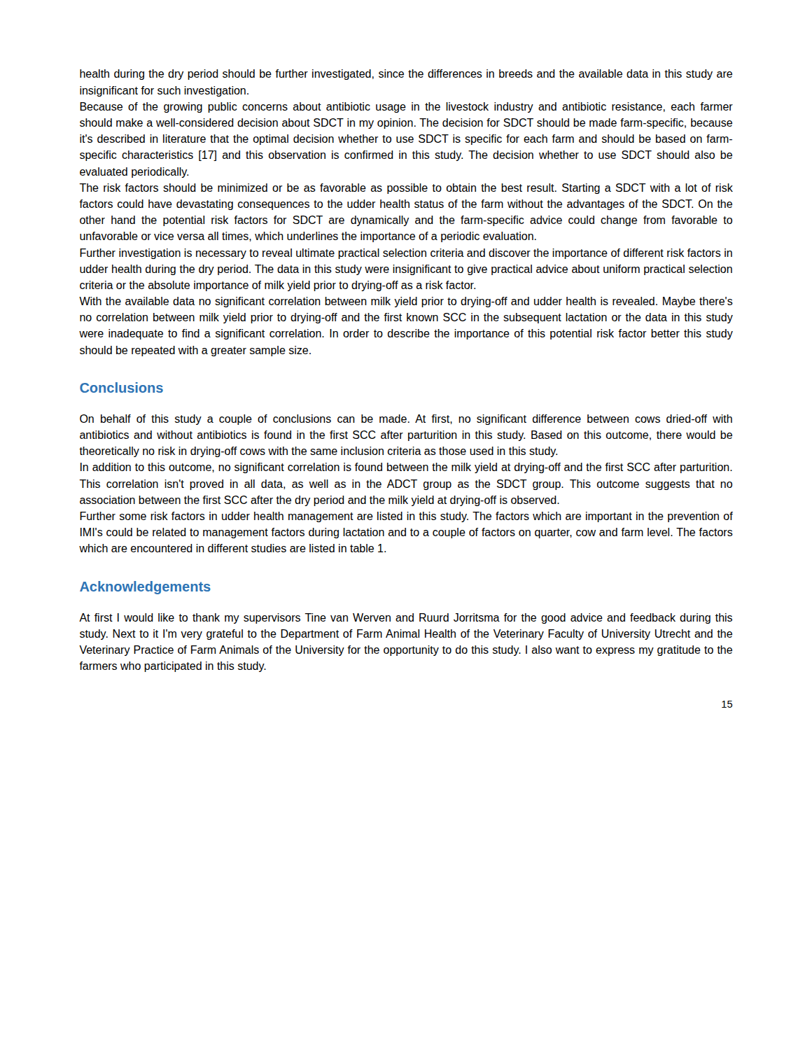health during the dry period should be further investigated, since the differences in breeds and the available data in this study are insignificant for such investigation.
Because of the growing public concerns about antibiotic usage in the livestock industry and antibiotic resistance, each farmer should make a well-considered decision about SDCT in my opinion. The decision for SDCT should be made farm-specific, because it's described in literature that the optimal decision whether to use SDCT is specific for each farm and should be based on farm-specific characteristics [17] and this observation is confirmed in this study. The decision whether to use SDCT should also be evaluated periodically.
The risk factors should be minimized or be as favorable as possible to obtain the best result. Starting a SDCT with a lot of risk factors could have devastating consequences to the udder health status of the farm without the advantages of the SDCT. On the other hand the potential risk factors for SDCT are dynamically and the farm-specific advice could change from favorable to unfavorable or vice versa all times, which underlines the importance of a periodic evaluation.
Further investigation is necessary to reveal ultimate practical selection criteria and discover the importance of different risk factors in udder health during the dry period. The data in this study were insignificant to give practical advice about uniform practical selection criteria or the absolute importance of milk yield prior to drying-off as a risk factor.
With the available data no significant correlation between milk yield prior to drying-off and udder health is revealed. Maybe there's no correlation between milk yield prior to drying-off and the first known SCC in the subsequent lactation or the data in this study were inadequate to find a significant correlation. In order to describe the importance of this potential risk factor better this study should be repeated with a greater sample size.
Conclusions
On behalf of this study a couple of conclusions can be made. At first, no significant difference between cows dried-off with antibiotics and without antibiotics is found in the first SCC after parturition in this study. Based on this outcome, there would be theoretically no risk in drying-off cows with the same inclusion criteria as those used in this study.
In addition to this outcome, no significant correlation is found between the milk yield at drying-off and the first SCC after parturition. This correlation isn't proved in all data, as well as in the ADCT group as the SDCT group. This outcome suggests that no association between the first SCC after the dry period and the milk yield at drying-off is observed.
Further some risk factors in udder health management are listed in this study. The factors which are important in the prevention of IMI's could be related to management factors during lactation and to a couple of factors on quarter, cow and farm level. The factors which are encountered in different studies are listed in table 1.
Acknowledgements
At first I would like to thank my supervisors Tine van Werven and Ruurd Jorritsma for the good advice and feedback during this study. Next to it I'm very grateful to the Department of Farm Animal Health of the Veterinary Faculty of University Utrecht and the Veterinary Practice of Farm Animals of the University for the opportunity to do this study. I also want to express my gratitude to the farmers who participated in this study.
15